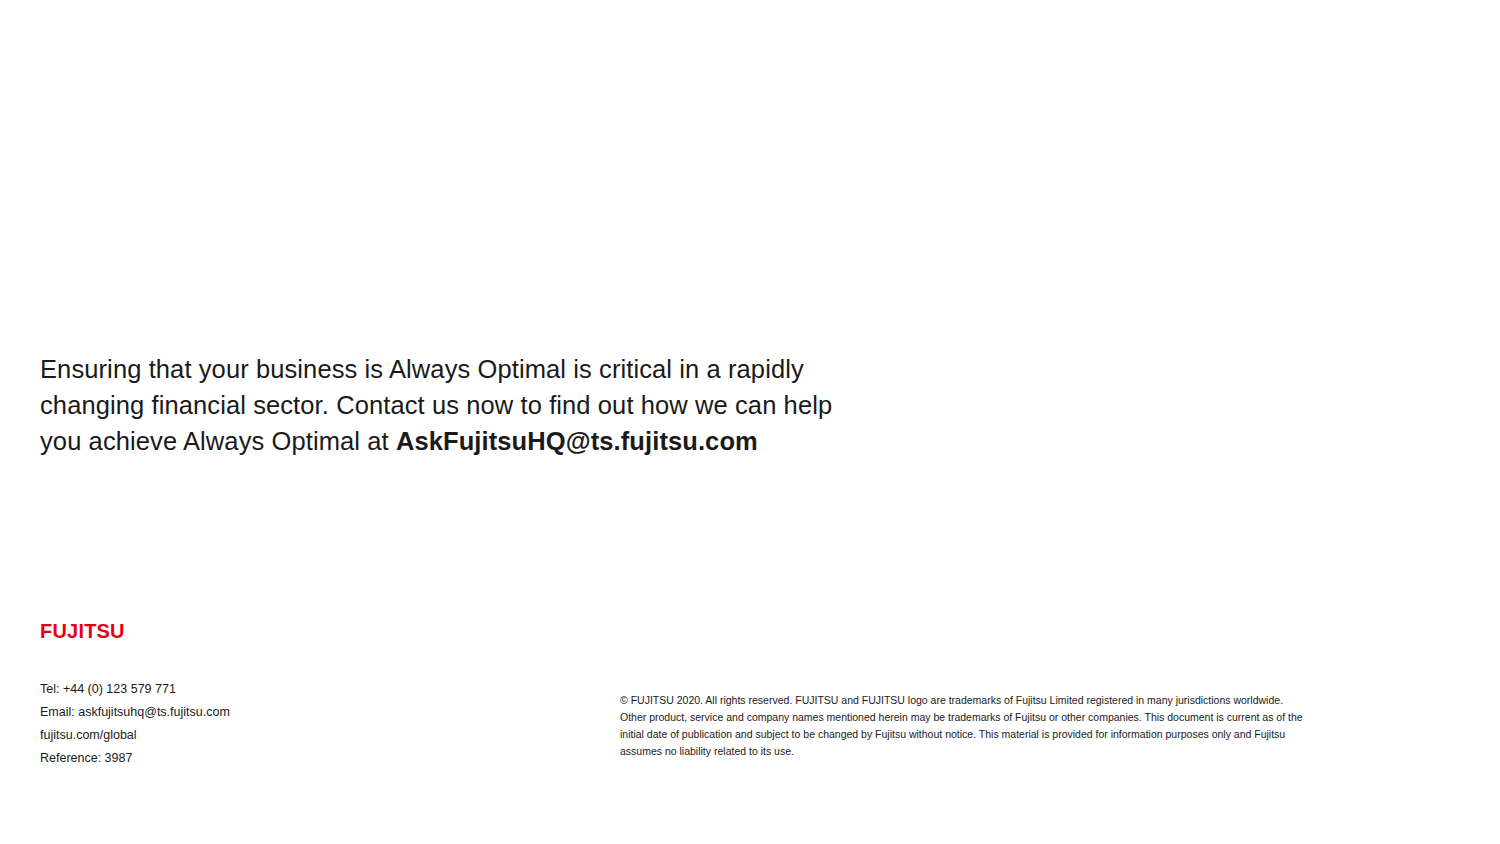Ensuring that your business is Always Optimal is critical in a rapidly changing financial sector. Contact us now to find out how we can help you achieve Always Optimal at AskFujitsuHQ@ts.fujitsu.com
FUJITSU
Tel: +44 (0) 123 579 771
Email: askfujitsuhq@ts.fujitsu.com
fujitsu.com/global
Reference: 3987
© FUJITSU 2020. All rights reserved. FUJITSU and FUJITSU logo are trademarks of Fujitsu Limited registered in many jurisdictions worldwide. Other product, service and company names mentioned herein may be trademarks of Fujitsu or other companies. This document is current as of the initial date of publication and subject to be changed by Fujitsu without notice. This material is provided for information purposes only and Fujitsu assumes no liability related to its use.